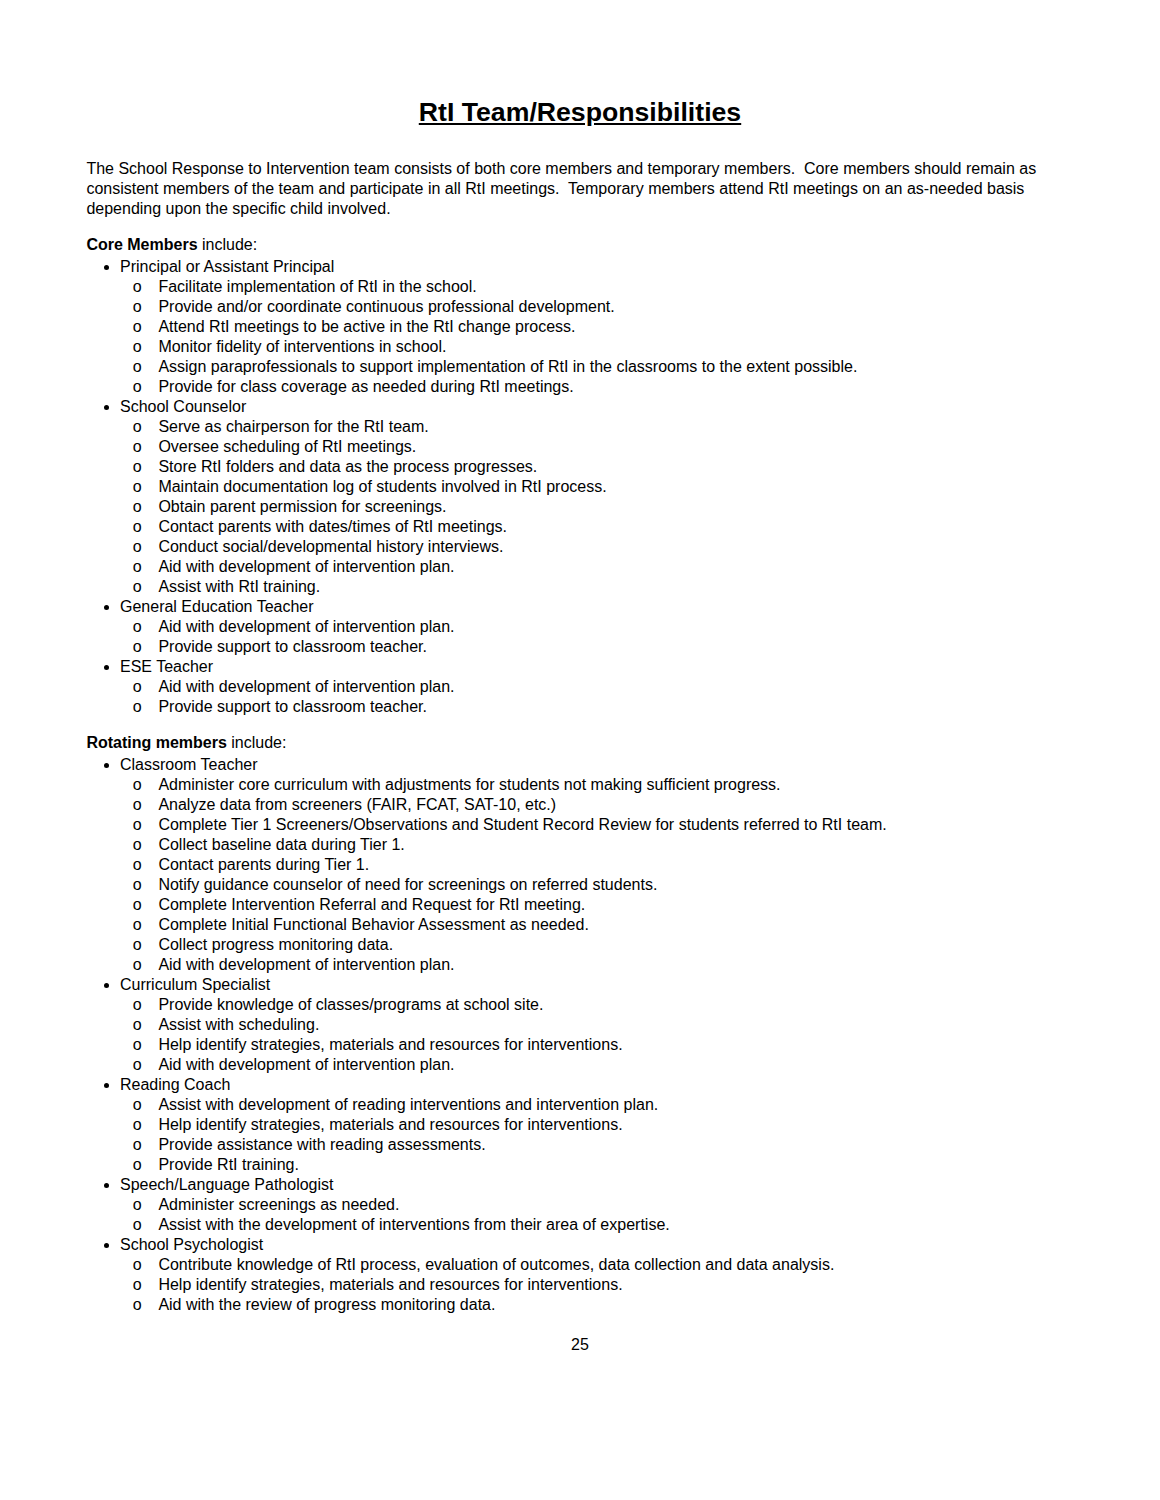RtI Team/Responsibilities
The School Response to Intervention team consists of both core members and temporary members. Core members should remain as consistent members of the team and participate in all RtI meetings. Temporary members attend RtI meetings on an as-needed basis depending upon the specific child involved.
Core Members include:
Principal or Assistant Principal
Facilitate implementation of RtI in the school.
Provide and/or coordinate continuous professional development.
Attend RtI meetings to be active in the RtI change process.
Monitor fidelity of interventions in school.
Assign paraprofessionals to support implementation of RtI in the classrooms to the extent possible.
Provide for class coverage as needed during RtI meetings.
School Counselor
Serve as chairperson for the RtI team.
Oversee scheduling of RtI meetings.
Store RtI folders and data as the process progresses.
Maintain documentation log of students involved in RtI process.
Obtain parent permission for screenings.
Contact parents with dates/times of RtI meetings.
Conduct social/developmental history interviews.
Aid with development of intervention plan.
Assist with RtI training.
General Education Teacher
Aid with development of intervention plan.
Provide support to classroom teacher.
ESE Teacher
Aid with development of intervention plan.
Provide support to classroom teacher.
Rotating members include:
Classroom Teacher
Administer core curriculum with adjustments for students not making sufficient progress.
Analyze data from screeners (FAIR, FCAT, SAT-10, etc.)
Complete Tier 1 Screeners/Observations and Student Record Review for students referred to RtI team.
Collect baseline data during Tier 1.
Contact parents during Tier 1.
Notify guidance counselor of need for screenings on referred students.
Complete Intervention Referral and Request for RtI meeting.
Complete Initial Functional Behavior Assessment as needed.
Collect progress monitoring data.
Aid with development of intervention plan.
Curriculum Specialist
Provide knowledge of classes/programs at school site.
Assist with scheduling.
Help identify strategies, materials and resources for interventions.
Aid with development of intervention plan.
Reading Coach
Assist with development of reading interventions and intervention plan.
Help identify strategies, materials and resources for interventions.
Provide assistance with reading assessments.
Provide RtI training.
Speech/Language Pathologist
Administer screenings as needed.
Assist with the development of interventions from their area of expertise.
School Psychologist
Contribute knowledge of RtI process, evaluation of outcomes, data collection and data analysis.
Help identify strategies, materials and resources for interventions.
Aid with the review of progress monitoring data.
25